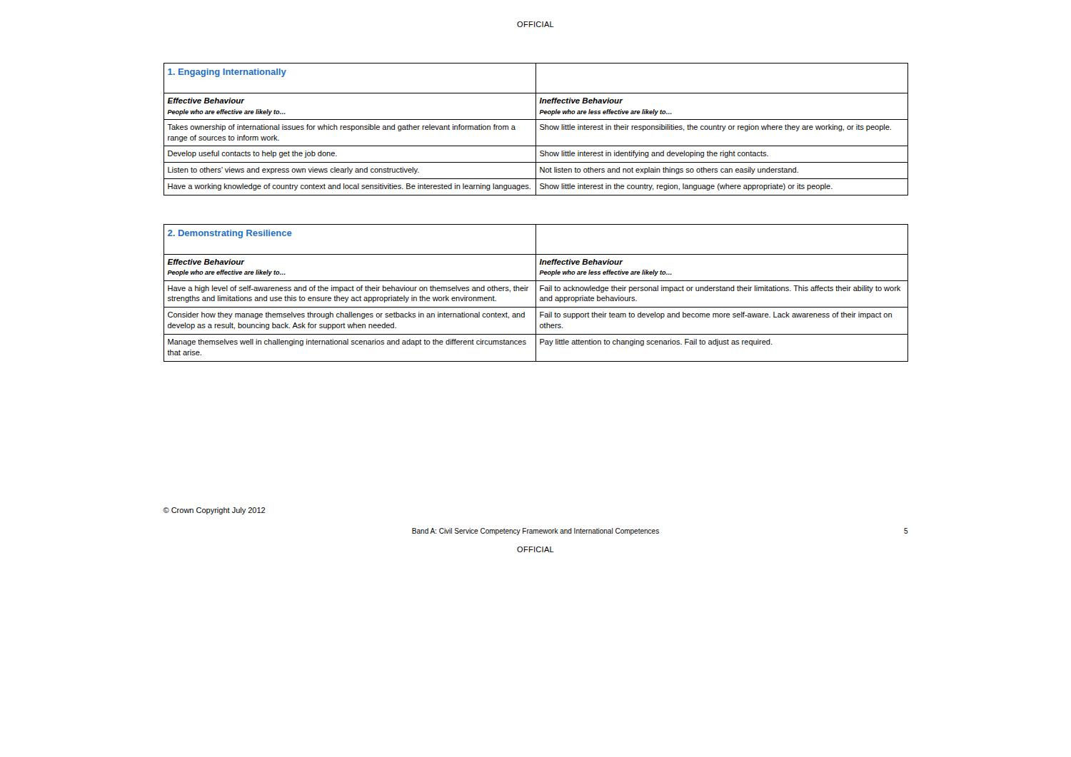OFFICIAL
| 1. Engaging Internationally | |
| Effective Behaviour People who are effective are likely to… | Ineffective Behaviour People who are less effective are likely to… |
| Takes ownership of international issues for which responsible and gather relevant information from a range of sources to inform work. | Show little interest in their responsibilities, the country or region where they are working, or its people. |
| Develop useful contacts to help get the job done. | Show little interest in identifying and developing the right contacts. |
| Listen to others’ views and express own views clearly and constructively. | Not listen to others and not explain things so others can easily understand. |
| Have a working knowledge of country context and local sensitivities. Be interested in learning languages. | Show little interest in the country, region, language (where appropriate) or its people. |
| 2. Demonstrating Resilience | |
| Effective Behaviour People who are effective are likely to… | Ineffective Behaviour People who are less effective are likely to… |
| Have a high level of self-awareness and of the impact of their behaviour on themselves and others, their strengths and limitations and use this to ensure they act appropriately in the work environment. | Fail to acknowledge their personal impact or understand their limitations. This affects their ability to work and appropriate behaviours. |
| Consider how they manage themselves through challenges or setbacks in an international context, and develop as a result, bouncing back. Ask for support when needed. | Fail to support their team to develop and become more self-aware. Lack awareness of their impact on others. |
| Manage themselves well in challenging international scenarios and adapt to the different circumstances that arise. | Pay little attention to changing scenarios. Fail to adjust as required. |
© Crown Copyright July 2012
Band A: Civil Service Competency Framework and International Competences 5
OFFICIAL